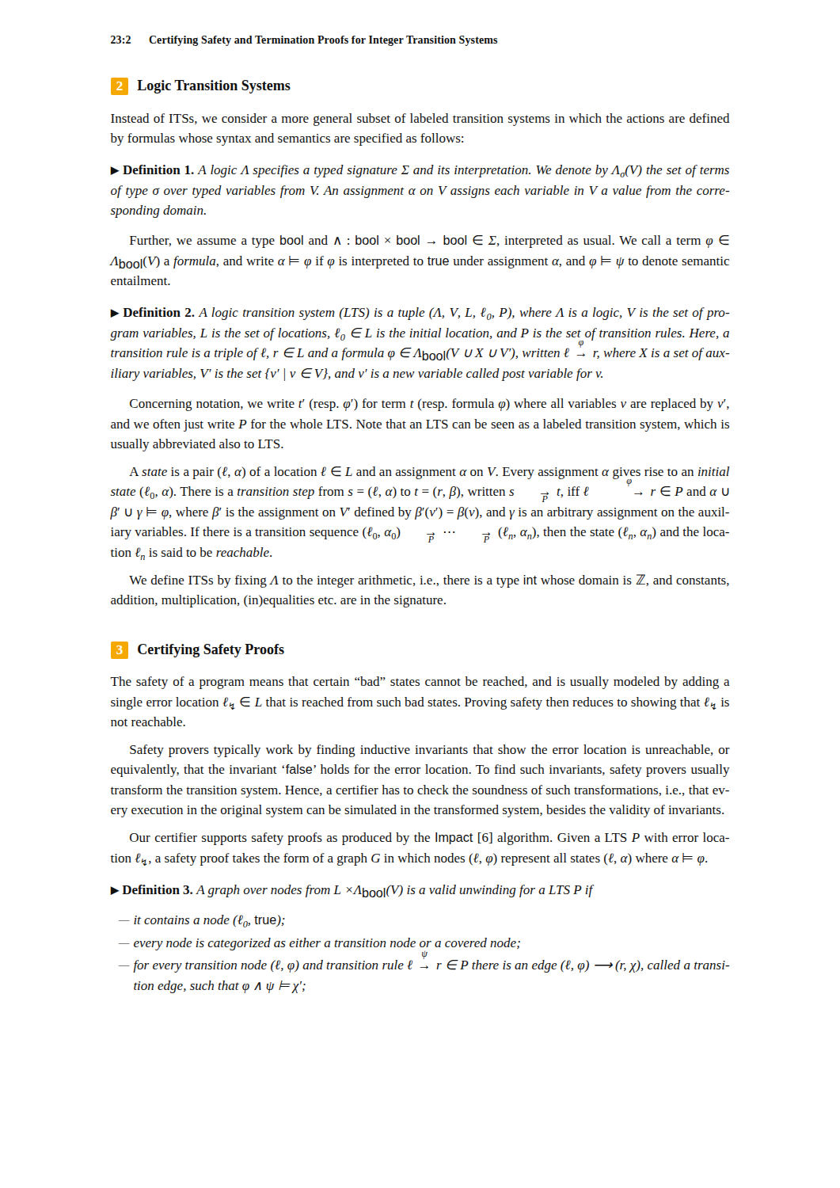23:2 Certifying Safety and Termination Proofs for Integer Transition Systems
2 Logic Transition Systems
Instead of ITSs, we consider a more general subset of labeled transition systems in which the actions are defined by formulas whose syntax and semantics are specified as follows:
Definition 1. A logic Λ specifies a typed signature Σ and its interpretation. We denote by Λσ(V) the set of terms of type σ over typed variables from V. An assignment α on V assigns each variable in V a value from the corresponding domain.
Further, we assume a type bool and ∧ : bool × bool → bool ∈ Σ, interpreted as usual. We call a term φ ∈ Λbool(V) a formula, and write α ⊨ φ if φ is interpreted to true under assignment α, and φ ⊨ ψ to denote semantic entailment.
Definition 2. A logic transition system (LTS) is a tuple (Λ, V, L, ℓ0, P), where Λ is a logic, V is the set of program variables, L is the set of locations, ℓ0 ∈ L is the initial location, and P is the set of transition rules. Here, a transition rule is a triple of ℓ, r ∈ L and a formula φ ∈ Λbool(V ∪ X ∪ V′), written ℓ φ→ r, where X is a set of auxiliary variables, V′ is the set {v′ | v ∈ V}, and v′ is a new variable called post variable for v.
Concerning notation, we write t′ (resp. φ′) for term t (resp. formula φ) where all variables v are replaced by v′, and we often just write P for the whole LTS. Note that an LTS can be seen as a labeled transition system, which is usually abbreviated also to LTS.
A state is a pair (ℓ, α) of a location ℓ ∈ L and an assignment α on V. Every assignment α gives rise to an initial state (ℓ0, α). There is a transition step from s = (ℓ, α) to t = (r, β), written s →P t, iff ℓ φ→ r ∈ P and α ∪ β′ ∪ γ ⊨ φ, where β′ is the assignment on V′ defined by β′(v′) = β(v), and γ is an arbitrary assignment on the auxiliary variables. If there is a transition sequence (ℓ0, α0) →P ⋯ →P (ℓn, αn), then the state (ℓn, αn) and the location ℓn is said to be reachable.
We define ITSs by fixing Λ to the integer arithmetic, i.e., there is a type int whose domain is ℤ, and constants, addition, multiplication, (in)equalities etc. are in the signature.
3 Certifying Safety Proofs
The safety of a program means that certain “bad” states cannot be reached, and is usually modeled by adding a single error location ℓ↯ ∈ L that is reached from such bad states. Proving safety then reduces to showing that ℓ↯ is not reachable.
Safety provers typically work by finding inductive invariants that show the error location is unreachable, or equivalently, that the invariant ‘false’ holds for the error location. To find such invariants, safety provers usually transform the transition system. Hence, a certifier has to check the soundness of such transformations, i.e., that every execution in the original system can be simulated in the transformed system, besides the validity of invariants.
Our certifier supports safety proofs as produced by the Impact [6] algorithm. Given a LTS P with error location ℓ↯, a safety proof takes the form of a graph G in which nodes (ℓ, φ) represent all states (ℓ, α) where α ⊨ φ.
Definition 3. A graph over nodes from L ×Λbool(V) is a valid unwinding for a LTS P if
it contains a node (ℓ0, true);
every node is categorized as either a transition node or a covered node;
for every transition node (ℓ, φ) and transition rule ℓ ψ→ r ∈ P there is an edge (ℓ, φ) ⟶ (r, χ), called a transition edge, such that φ ∧ ψ ⊨ χ′;